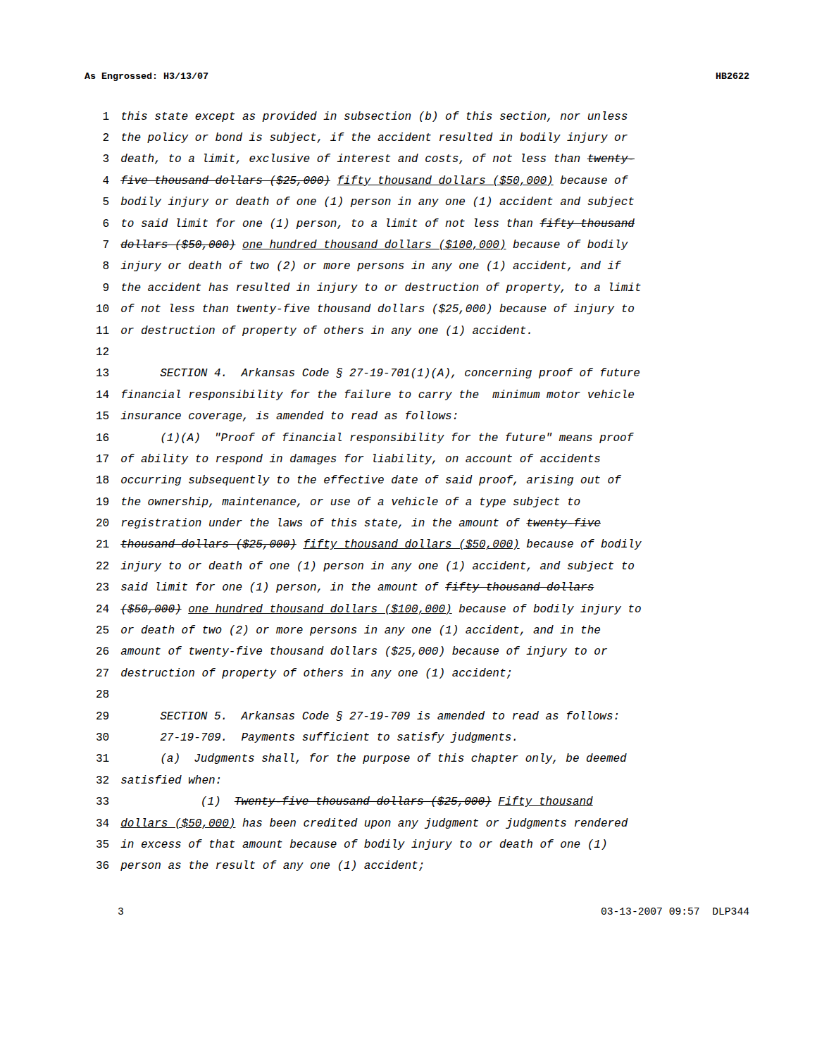As Engrossed: H3/13/07 HB2622
this state except as provided in subsection (b) of this section, nor unless
the policy or bond is subject, if the accident resulted in bodily injury or
death, to a limit, exclusive of interest and costs, of not less than twenty-
five thousand dollars ($25,000) fifty thousand dollars ($50,000) because of
bodily injury or death of one (1) person in any one (1) accident and subject
to said limit for one (1) person, to a limit of not less than fifty thousand
dollars ($50,000) one hundred thousand dollars ($100,000) because of bodily
injury or death of two (2) or more persons in any one (1) accident, and if
the accident has resulted in injury to or destruction of property, to a limit
of not less than twenty-five thousand dollars ($25,000) because of injury to
or destruction of property of others in any one (1) accident.
SECTION 4. Arkansas Code § 27-19-701(1)(A), concerning proof of future
financial responsibility for the failure to carry the minimum motor vehicle
insurance coverage, is amended to read as follows:
(1)(A) "Proof of financial responsibility for the future" means proof
of ability to respond in damages for liability, on account of accidents
occurring subsequently to the effective date of said proof, arising out of
the ownership, maintenance, or use of a vehicle of a type subject to
registration under the laws of this state, in the amount of twenty-five
thousand dollars ($25,000) fifty thousand dollars ($50,000) because of bodily
injury to or death of one (1) person in any one (1) accident, and subject to
said limit for one (1) person, in the amount of fifty thousand dollars
($50,000) one hundred thousand dollars ($100,000) because of bodily injury to
or death of two (2) or more persons in any one (1) accident, and in the
amount of twenty-five thousand dollars ($25,000) because of injury to or
destruction of property of others in any one (1) accident;
SECTION 5. Arkansas Code § 27-19-709 is amended to read as follows:
27-19-709. Payments sufficient to satisfy judgments.
(a) Judgments shall, for the purpose of this chapter only, be deemed
satisfied when:
(1) Twenty-five thousand dollars ($25,000) Fifty thousand
dollars ($50,000) has been credited upon any judgment or judgments rendered
in excess of that amount because of bodily injury to or death of one (1)
person as the result of any one (1) accident;
3 03-13-2007 09:57 DLP344